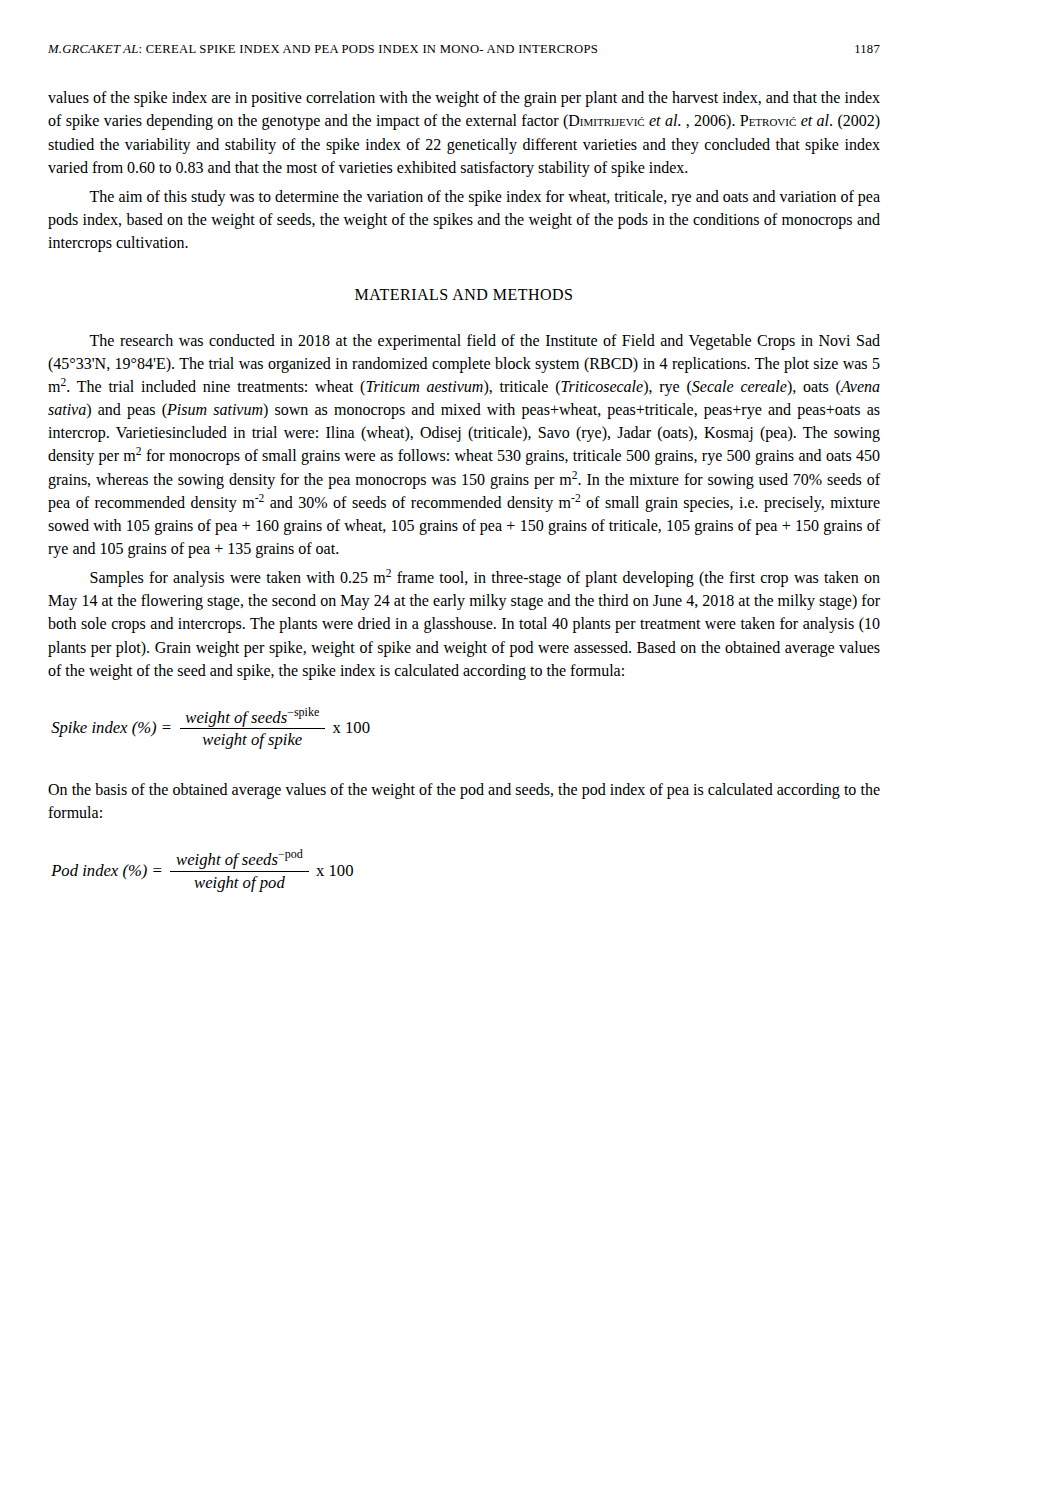M.GRCAK et al: CEREAL SPIKE INDEX AND PEA PODS INDEX IN MONO- AND INTERCROPS 1187
values of the spike index are in positive correlation with the weight of the grain per plant and the harvest index, and that the index of spike varies depending on the genotype and the impact of the external factor (Dimitrijević et al. , 2006). Petrović et al. (2002) studied the variability and stability of the spike index of 22 genetically different varieties and they concluded that spike index varied from 0.60 to 0.83 and that the most of varieties exhibited satisfactory stability of spike index.
The aim of this study was to determine the variation of the spike index for wheat, triticale, rye and oats and variation of pea pods index, based on the weight of seeds, the weight of the spikes and the weight of the pods in the conditions of monocrops and intercrops cultivation.
Materials and Methods
The research was conducted in 2018 at the experimental field of the Institute of Field and Vegetable Crops in Novi Sad (45°33'N, 19°84'E). The trial was organized in randomized complete block system (RBCD) in 4 replications. The plot size was 5 m2. The trial included nine treatments: wheat (Triticum aestivum), triticale (Triticosecale), rye (Secale cereale), oats (Avena sativa) and peas (Pisum sativum) sown as monocrops and mixed with peas+wheat, peas+triticale, peas+rye and peas+oats as intercrop. Varietiesincluded in trial were: Ilina (wheat), Odisej (triticale), Savo (rye), Jadar (oats), Kosmaj (pea). The sowing density per m2 for monocrops of small grains were as follows: wheat 530 grains, triticale 500 grains, rye 500 grains and oats 450 grains, whereas the sowing density for the pea monocrops was 150 grains per m2. In the mixture for sowing used 70% seeds of pea of recommended density m-2 and 30% of seeds of recommended density m-2 of small grain species, i.e. precisely, mixture sowed with 105 grains of pea + 160 grains of wheat, 105 grains of pea + 150 grains of triticale, 105 grains of pea + 150 grains of rye and 105 grains of pea + 135 grains of oat.
Samples for analysis were taken with 0.25 m2 frame tool, in three-stage of plant developing (the first crop was taken on May 14 at the flowering stage, the second on May 24 at the early milky stage and the third on June 4, 2018 at the milky stage) for both sole crops and intercrops. The plants were dried in a glasshouse. In total 40 plants per treatment were taken for analysis (10 plants per plot). Grain weight per spike, weight of spike and weight of pod were assessed. Based on the obtained average values of the weight of the seed and spike, the spike index is calculated according to the formula:
Spike index (%) = weight of seeds−spike weight of spike x 100
On the basis of the obtained average values of the weight of the pod and seeds, the pod index of pea is calculated according to the formula:
Pod index (%) = weight of seeds−pod weight of pod x 100